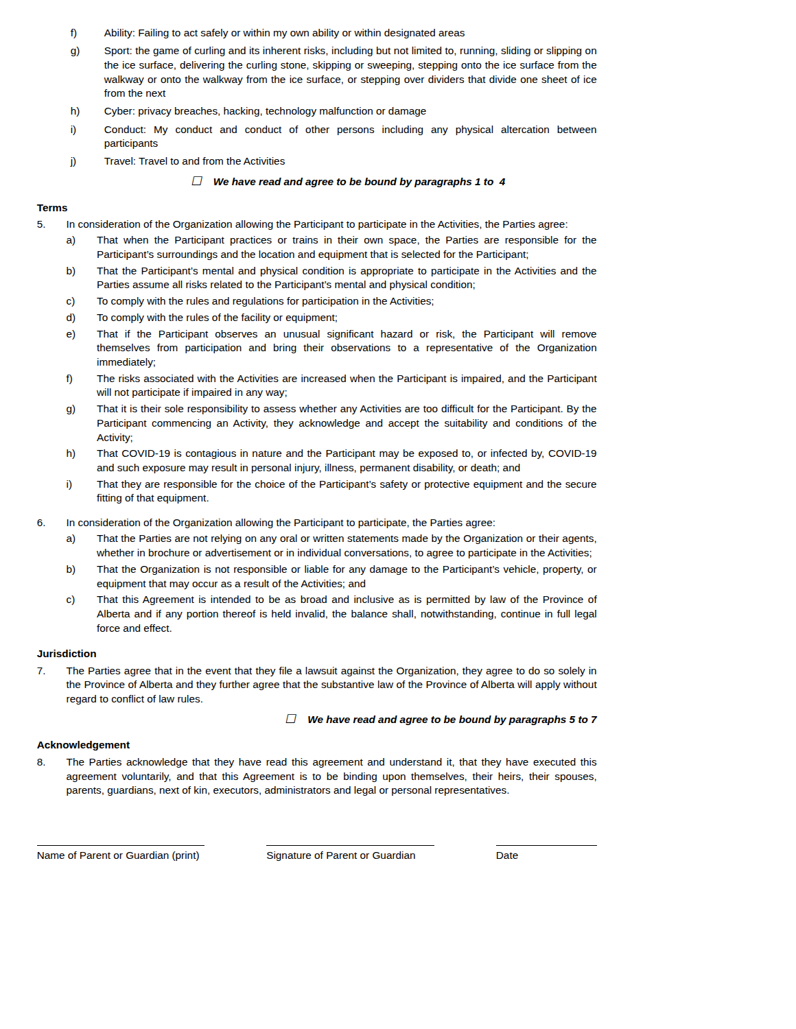f) Ability: Failing to act safely or within my own ability or within designated areas
g) Sport: the game of curling and its inherent risks, including but not limited to, running, sliding or slipping on the ice surface, delivering the curling stone, skipping or sweeping, stepping onto the ice surface from the walkway or onto the walkway from the ice surface, or stepping over dividers that divide one sheet of ice from the next
h) Cyber: privacy breaches, hacking, technology malfunction or damage
i) Conduct: My conduct and conduct of other persons including any physical altercation between participants
j) Travel: Travel to and from the Activities
☐We have read and agree to be bound by paragraphs 1 to 4
Terms
5. In consideration of the Organization allowing the Participant to participate in the Activities, the Parties agree:
a) That when the Participant practices or trains in their own space, the Parties are responsible for the Participant’s surroundings and the location and equipment that is selected for the Participant;
b) That the Participant’s mental and physical condition is appropriate to participate in the Activities and the Parties assume all risks related to the Participant’s mental and physical condition;
c) To comply with the rules and regulations for participation in the Activities;
d) To comply with the rules of the facility or equipment;
e) That if the Participant observes an unusual significant hazard or risk, the Participant will remove themselves from participation and bring their observations to a representative of the Organization immediately;
f) The risks associated with the Activities are increased when the Participant is impaired, and the Participant will not participate if impaired in any way;
g) That it is their sole responsibility to assess whether any Activities are too difficult for the Participant. By the Participant commencing an Activity, they acknowledge and accept the suitability and conditions of the Activity;
h) That COVID-19 is contagious in nature and the Participant may be exposed to, or infected by, COVID-19 and such exposure may result in personal injury, illness, permanent disability, or death; and
i) That they are responsible for the choice of the Participant’s safety or protective equipment and the secure fitting of that equipment.
6. In consideration of the Organization allowing the Participant to participate, the Parties agree:
a) That the Parties are not relying on any oral or written statements made by the Organization or their agents, whether in brochure or advertisement or in individual conversations, to agree to participate in the Activities;
b) That the Organization is not responsible or liable for any damage to the Participant’s vehicle, property, or equipment that may occur as a result of the Activities; and
c) That this Agreement is intended to be as broad and inclusive as is permitted by law of the Province of Alberta and if any portion thereof is held invalid, the balance shall, notwithstanding, continue in full legal force and effect.
Jurisdiction
7. The Parties agree that in the event that they file a lawsuit against the Organization, they agree to do so solely in the Province of Alberta and they further agree that the substantive law of the Province of Alberta will apply without regard to conflict of law rules.
☐We have read and agree to be bound by paragraphs 5 to 7
Acknowledgement
8. The Parties acknowledge that they have read this agreement and understand it, that they have executed this agreement voluntarily, and that this Agreement is to be binding upon themselves, their heirs, their spouses, parents, guardians, next of kin, executors, administrators and legal or personal representatives.
| Name of Parent or Guardian (print) | | Signature of Parent or Guardian | | Date |